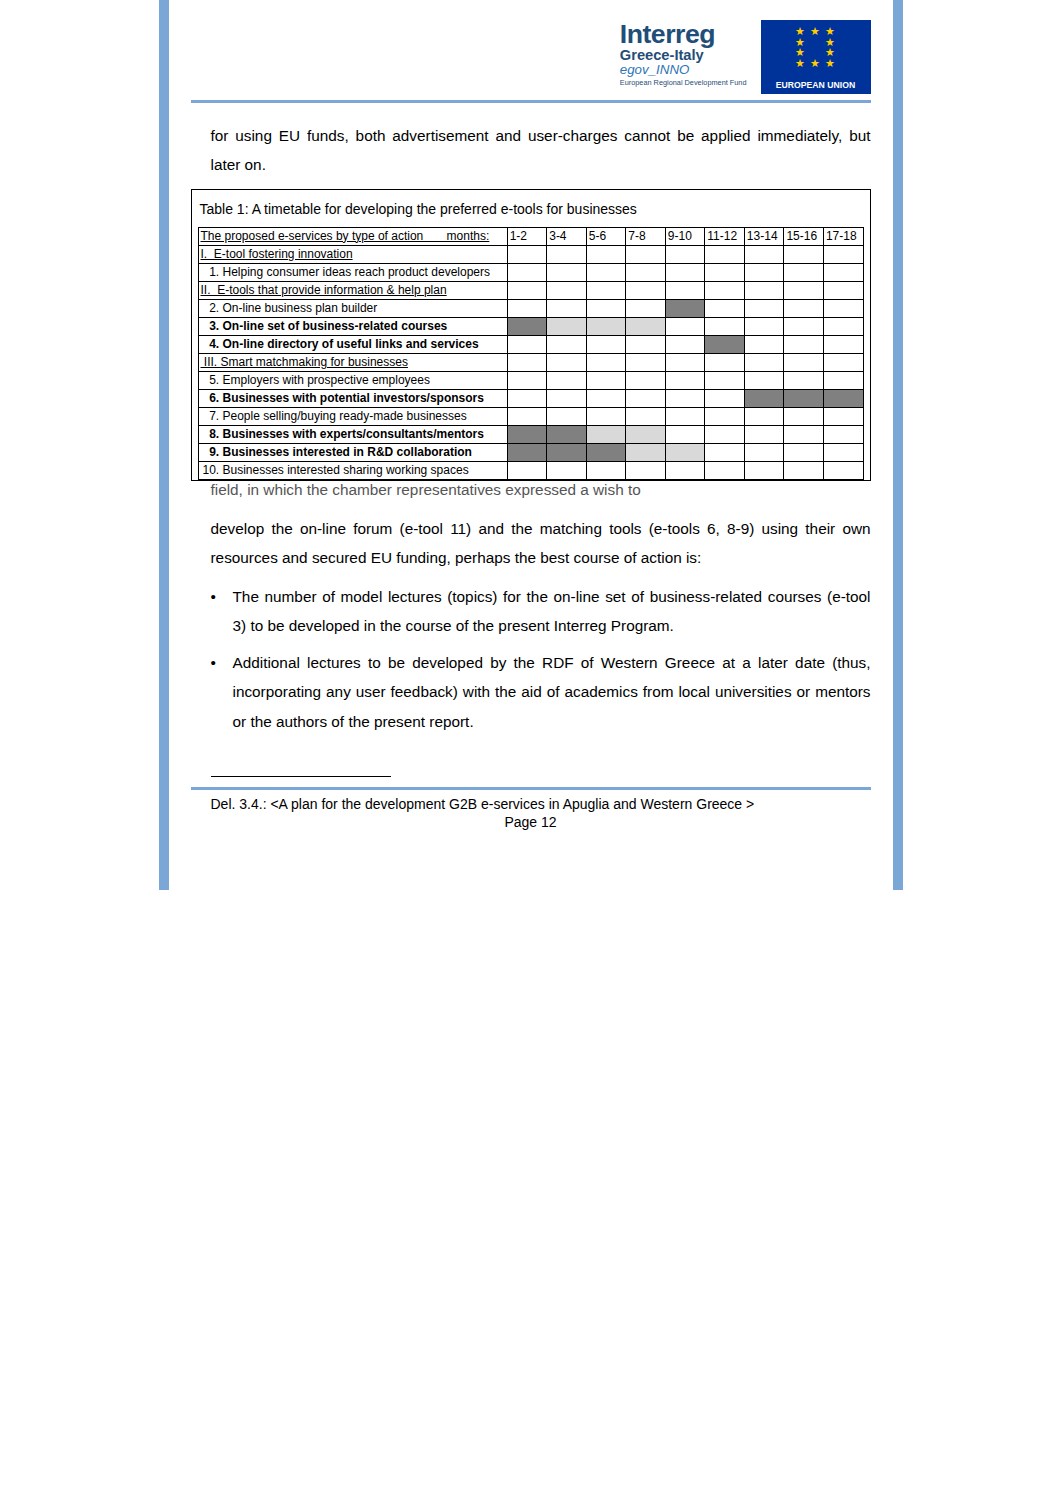Interreg
Greece-Italy
egov_INNO
European Regional Development Fund
★ ★ ★
★ ★
★ ★
★ ★ ★
EUROPEAN UNION
for using EU funds, both advertisement and user-charges cannot be applied immediately, but later on.
Table 1: A timetable for developing the preferred e-tools for businesses
| The proposed e-services by type of action months: | 1-2 | 3-4 | 5-6 | 7-8 | 9-10 | 11-12 | 13-14 | 15-16 | 17-18 |
| --- | --- | --- | --- | --- | --- | --- | --- | --- | --- |
| I. E-tool fostering innovation | | | | | | | | | |
| Helping consumer ideas reach product developers | | | | | | | | | |
| II. E-tools that provide information & help plan | | | | | | | | | |
| On-line business plan builder | | | | | | | | | |
| On-line set of business-related courses | | | | | | | | | |
| On-line directory of useful links and services | | | | | | | | | |
| III. Smart matchmaking for businesses | | | | | | | | | |
| Employers with prospective employees | | | | | | | | | |
| Businesses with potential investors/sponsors | | | | | | | | | |
| People selling/buying ready-made businesses | | | | | | | | | |
| Businesses with experts/consultants/mentors | | | | | | | | | |
| Businesses interested in R&D collaboration | | | | | | | | | |
| Businesses interested sharing working spaces | | | | | | | | | |
field, in which the chamber representatives expressed a wish to
develop the on-line forum (e-tool 11) and the matching tools (e-tools 6, 8-9) using their own resources and secured EU funding, perhaps the best course of action is:
The number of model lectures (topics) for the on-line set of business-related courses (e-tool 3) to be developed in the course of the present Interreg Program.
Additional lectures to be developed by the RDF of Western Greece at a later date (thus, incorporating any user feedback) with the aid of academics from local universities or mentors or the authors of the present report.
Del. 3.4.: <A plan for the development G2B e-services in Apuglia and Western Greece >
Page 12